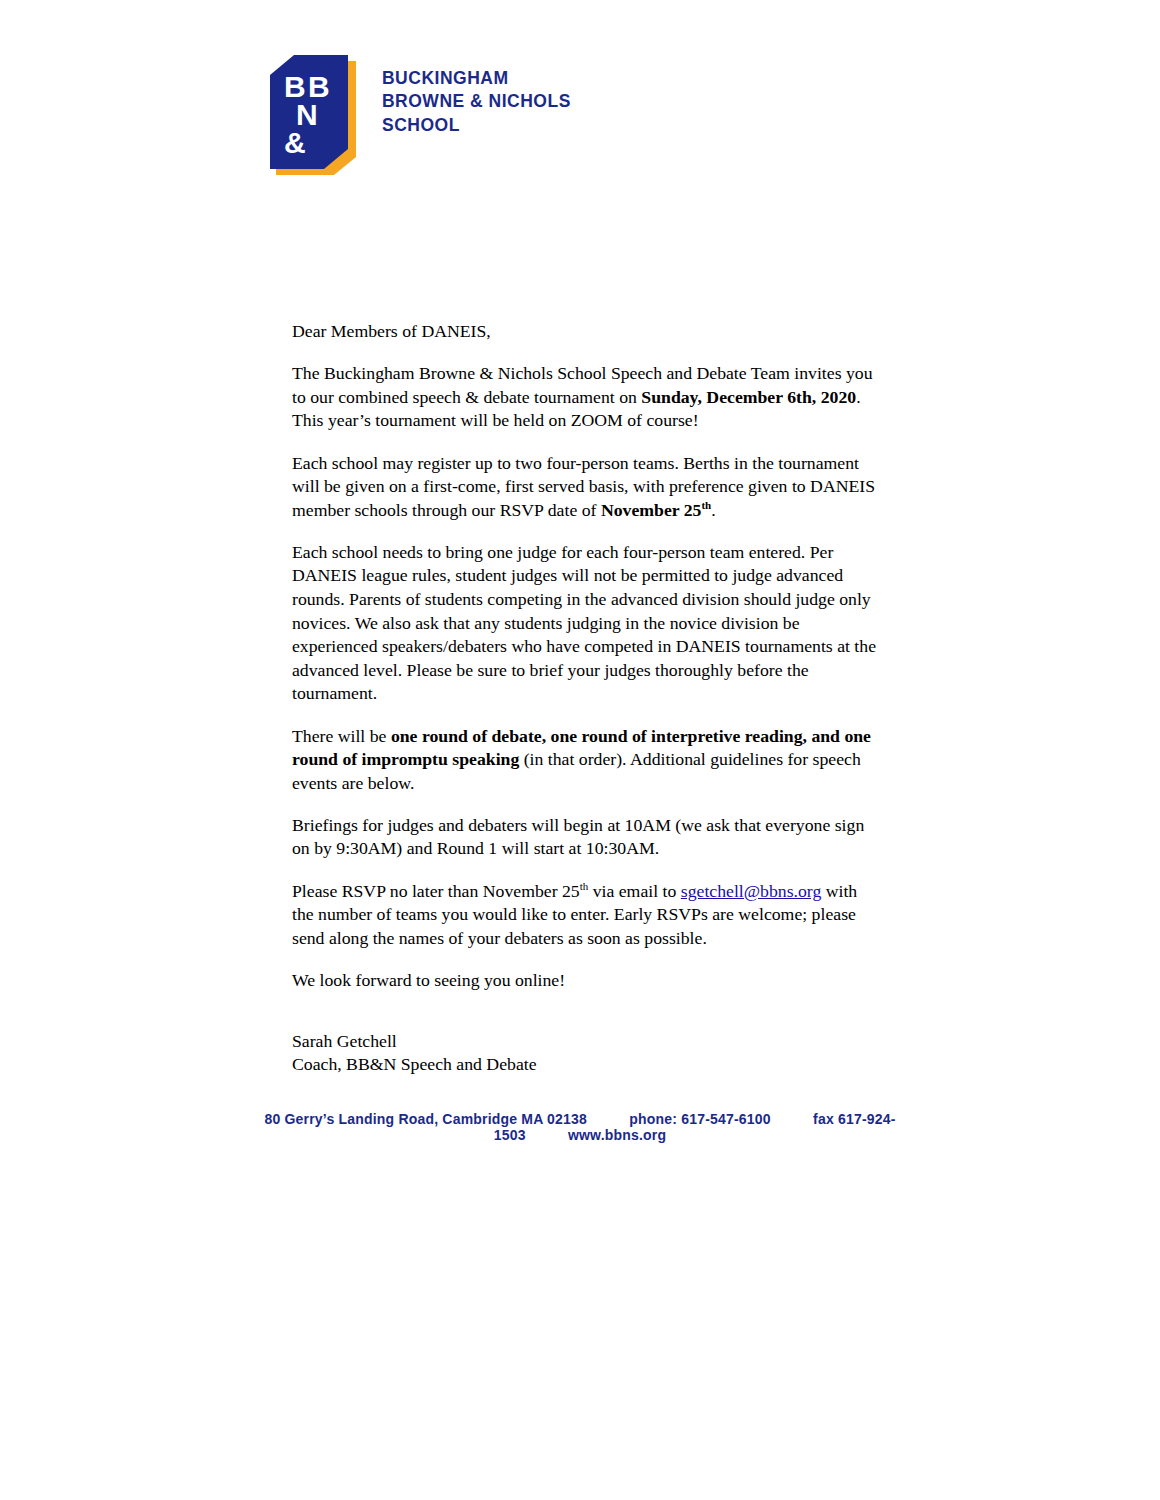B B N &
BUCKINGHAM
BROWNE & NICHOLS
SCHOOL
Dear Members of DANEIS,
The Buckingham Browne & Nichols School Speech and Debate Team invites you to our combined speech & debate tournament on Sunday, December 6th, 2020. This year’s tournament will be held on ZOOM of course!
Each school may register up to two four-person teams. Berths in the tournament will be given on a first-come, first served basis, with preference given to DANEIS member schools through our RSVP date of November 25th.
Each school needs to bring one judge for each four-person team entered. Per DANEIS league rules, student judges will not be permitted to judge advanced rounds. Parents of students competing in the advanced division should judge only novices. We also ask that any students judging in the novice division be experienced speakers/debaters who have competed in DANEIS tournaments at the advanced level. Please be sure to brief your judges thoroughly before the tournament.
There will be one round of debate, one round of interpretive reading, and one round of impromptu speaking (in that order). Additional guidelines for speech events are below.
Briefings for judges and debaters will begin at 10AM (we ask that everyone sign on by 9:30AM) and Round 1 will start at 10:30AM.
Please RSVP no later than November 25th via email to sgetchell@bbns.org with the number of teams you would like to enter. Early RSVPs are welcome; please send along the names of your debaters as soon as possible.
We look forward to seeing you online!
Sarah Getchell
Coach, BB&N Speech and Debate
80 Gerry’s Landing Road, Cambridge MA 02138 phone: 617-547-6100 fax 617-924-1503 www.bbns.org